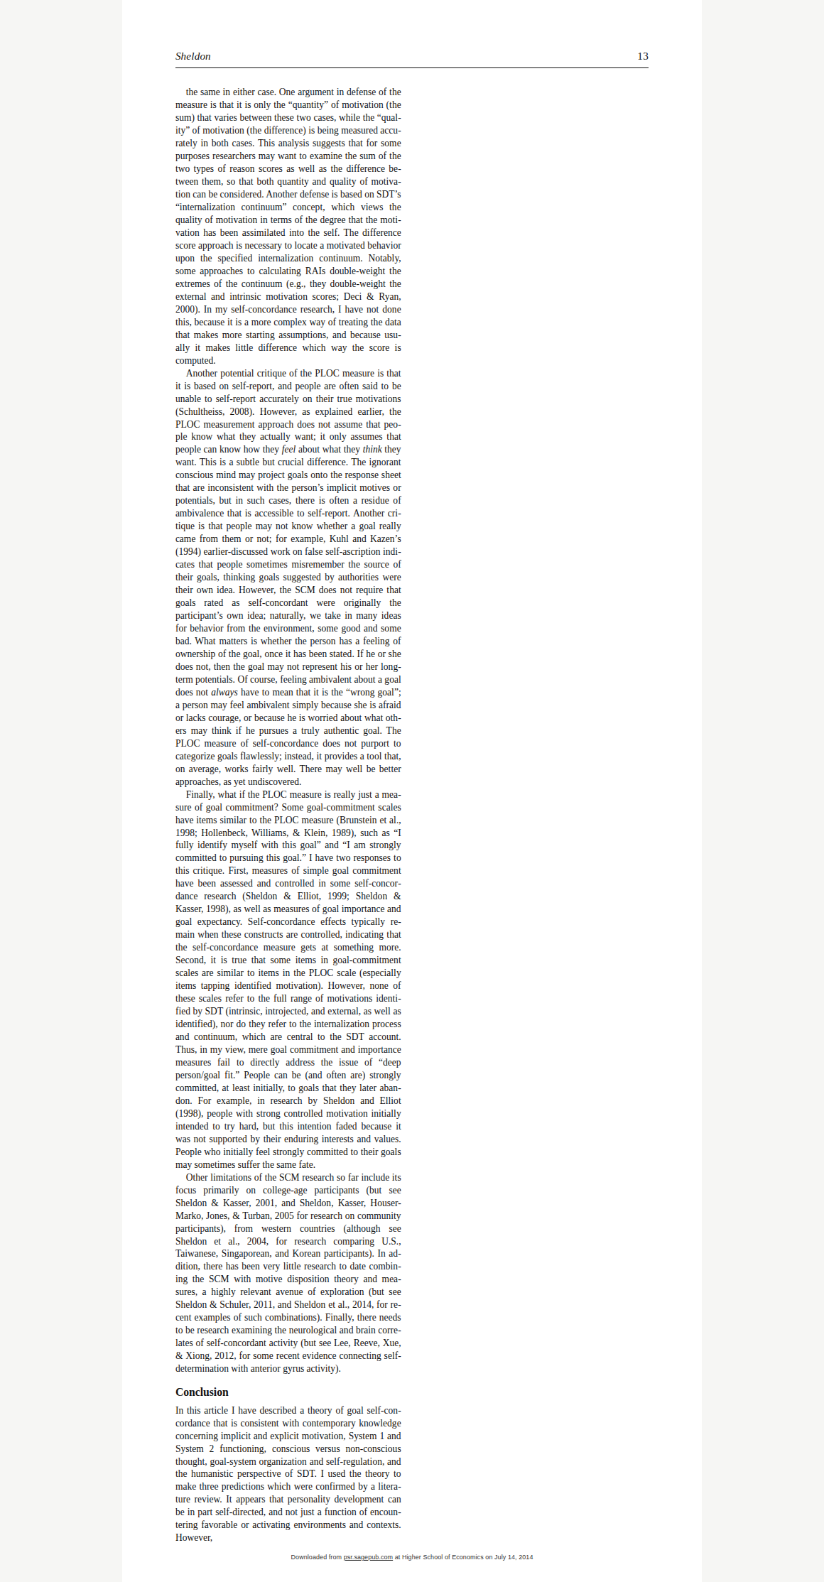Sheldon 13
the same in either case. One argument in defense of the measure is that it is only the “quantity” of motivation (the sum) that varies between these two cases, while the “quality” of motivation (the difference) is being measured accurately in both cases. This analysis suggests that for some purposes researchers may want to examine the sum of the two types of reason scores as well as the difference between them, so that both quantity and quality of motivation can be considered. Another defense is based on SDT’s “internalization continuum” concept, which views the quality of motivation in terms of the degree that the motivation has been assimilated into the self. The difference score approach is necessary to locate a motivated behavior upon the specified internalization continuum. Notably, some approaches to calculating RAIs double-weight the extremes of the continuum (e.g., they double-weight the external and intrinsic motivation scores; Deci & Ryan, 2000). In my self-concordance research, I have not done this, because it is a more complex way of treating the data that makes more starting assumptions, and because usually it makes little difference which way the score is computed.
Another potential critique of the PLOC measure is that it is based on self-report, and people are often said to be unable to self-report accurately on their true motivations (Schultheiss, 2008). However, as explained earlier, the PLOC measurement approach does not assume that people know what they actually want; it only assumes that people can know how they feel about what they think they want. This is a subtle but crucial difference. The ignorant conscious mind may project goals onto the response sheet that are inconsistent with the person’s implicit motives or potentials, but in such cases, there is often a residue of ambivalence that is accessible to self-report. Another critique is that people may not know whether a goal really came from them or not; for example, Kuhl and Kazen’s (1994) earlier-discussed work on false self-ascription indicates that people sometimes misremember the source of their goals, thinking goals suggested by authorities were their own idea. However, the SCM does not require that goals rated as self-concordant were originally the participant’s own idea; naturally, we take in many ideas for behavior from the environment, some good and some bad. What matters is whether the person has a feeling of ownership of the goal, once it has been stated. If he or she does not, then the goal may not represent his or her long-term potentials. Of course, feeling ambivalent about a goal does not always have to mean that it is the “wrong goal”; a person may feel ambivalent simply because she is afraid or lacks courage, or because he is worried about what others may think if he pursues a truly authentic goal. The PLOC measure of self-concordance does not purport to categorize goals flawlessly; instead, it provides a tool that, on average, works fairly well. There may well be better approaches, as yet undiscovered.
Finally, what if the PLOC measure is really just a measure of goal commitment? Some goal-commitment scales have items similar to the PLOC measure (Brunstein et al., 1998; Hollenbeck, Williams, & Klein, 1989), such as “I fully identify myself with this goal” and “I am strongly committed to pursuing this goal.” I have two responses to this critique. First, measures of simple goal commitment have been assessed and controlled in some self-concordance research (Sheldon & Elliot, 1999; Sheldon & Kasser, 1998), as well as measures of goal importance and goal expectancy. Self-concordance effects typically remain when these constructs are controlled, indicating that the self-concordance measure gets at something more. Second, it is true that some items in goal-commitment scales are similar to items in the PLOC scale (especially items tapping identified motivation). However, none of these scales refer to the full range of motivations identified by SDT (intrinsic, introjected, and external, as well as identified), nor do they refer to the internalization process and continuum, which are central to the SDT account. Thus, in my view, mere goal commitment and importance measures fail to directly address the issue of “deep person/goal fit.” People can be (and often are) strongly committed, at least initially, to goals that they later abandon. For example, in research by Sheldon and Elliot (1998), people with strong controlled motivation initially intended to try hard, but this intention faded because it was not supported by their enduring interests and values. People who initially feel strongly committed to their goals may sometimes suffer the same fate.
Other limitations of the SCM research so far include its focus primarily on college-age participants (but see Sheldon & Kasser, 2001, and Sheldon, Kasser, Houser-Marko, Jones, & Turban, 2005 for research on community participants), from western countries (although see Sheldon et al., 2004, for research comparing U.S., Taiwanese, Singaporean, and Korean participants). In addition, there has been very little research to date combining the SCM with motive disposition theory and measures, a highly relevant avenue of exploration (but see Sheldon & Schuler, 2011, and Sheldon et al., 2014, for recent examples of such combinations). Finally, there needs to be research examining the neurological and brain correlates of self-concordant activity (but see Lee, Reeve, Xue, & Xiong, 2012, for some recent evidence connecting self-determination with anterior gyrus activity).
Conclusion
In this article I have described a theory of goal self-concordance that is consistent with contemporary knowledge concerning implicit and explicit motivation, System 1 and System 2 functioning, conscious versus non-conscious thought, goal-system organization and self-regulation, and the humanistic perspective of SDT. I used the theory to make three predictions which were confirmed by a literature review. It appears that personality development can be in part self-directed, and not just a function of encountering favorable or activating environments and contexts. However,
Downloaded from psr.sagepub.com at Higher School of Economics on July 14, 2014